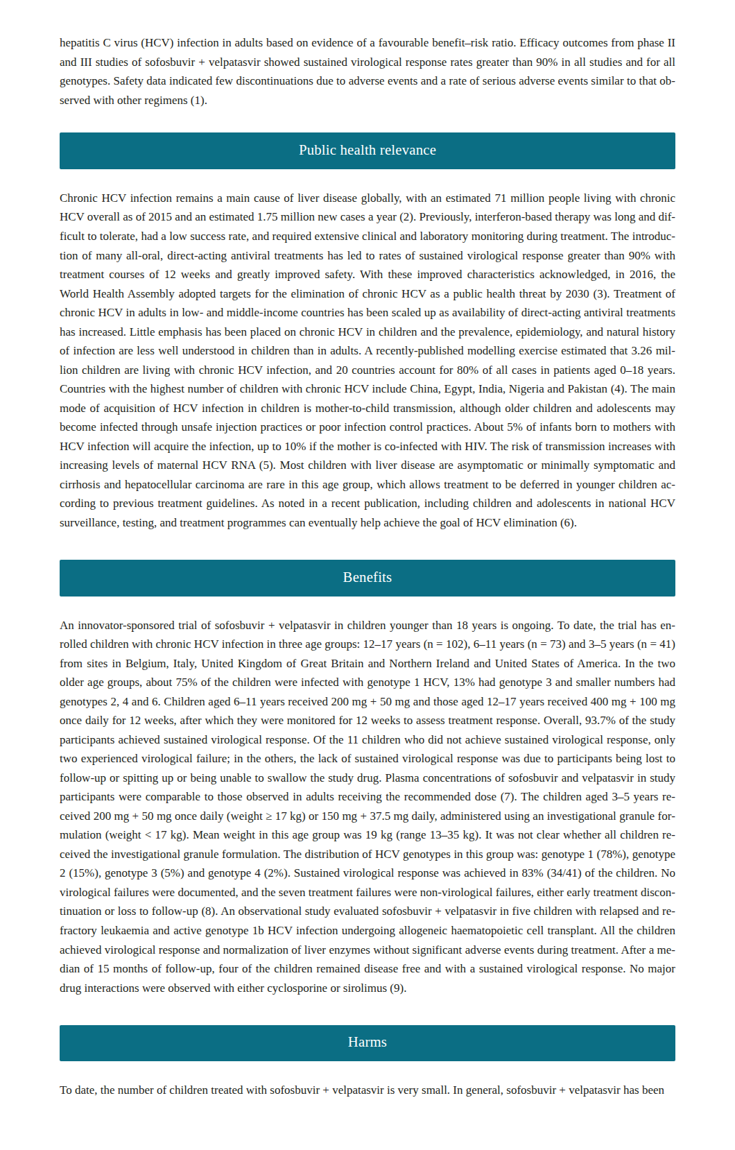hepatitis C virus (HCV) infection in adults based on evidence of a favourable benefit–risk ratio. Efficacy outcomes from phase II and III studies of sofosbuvir + velpatasvir showed sustained virological response rates greater than 90% in all studies and for all genotypes. Safety data indicated few discontinuations due to adverse events and a rate of serious adverse events similar to that observed with other regimens (1).
Public health relevance
Chronic HCV infection remains a main cause of liver disease globally, with an estimated 71 million people living with chronic HCV overall as of 2015 and an estimated 1.75 million new cases a year (2). Previously, interferon-based therapy was long and difficult to tolerate, had a low success rate, and required extensive clinical and laboratory monitoring during treatment. The introduction of many all-oral, direct-acting antiviral treatments has led to rates of sustained virological response greater than 90% with treatment courses of 12 weeks and greatly improved safety. With these improved characteristics acknowledged, in 2016, the World Health Assembly adopted targets for the elimination of chronic HCV as a public health threat by 2030 (3). Treatment of chronic HCV in adults in low- and middle-income countries has been scaled up as availability of direct-acting antiviral treatments has increased. Little emphasis has been placed on chronic HCV in children and the prevalence, epidemiology, and natural history of infection are less well understood in children than in adults. A recently-published modelling exercise estimated that 3.26 million children are living with chronic HCV infection, and 20 countries account for 80% of all cases in patients aged 0–18 years. Countries with the highest number of children with chronic HCV include China, Egypt, India, Nigeria and Pakistan (4). The main mode of acquisition of HCV infection in children is mother-to-child transmission, although older children and adolescents may become infected through unsafe injection practices or poor infection control practices. About 5% of infants born to mothers with HCV infection will acquire the infection, up to 10% if the mother is co-infected with HIV. The risk of transmission increases with increasing levels of maternal HCV RNA (5). Most children with liver disease are asymptomatic or minimally symptomatic and cirrhosis and hepatocellular carcinoma are rare in this age group, which allows treatment to be deferred in younger children according to previous treatment guidelines. As noted in a recent publication, including children and adolescents in national HCV surveillance, testing, and treatment programmes can eventually help achieve the goal of HCV elimination (6).
Benefits
An innovator-sponsored trial of sofosbuvir + velpatasvir in children younger than 18 years is ongoing. To date, the trial has enrolled children with chronic HCV infection in three age groups: 12–17 years (n = 102), 6–11 years (n = 73) and 3–5 years (n = 41) from sites in Belgium, Italy, United Kingdom of Great Britain and Northern Ireland and United States of America. In the two older age groups, about 75% of the children were infected with genotype 1 HCV, 13% had genotype 3 and smaller numbers had genotypes 2, 4 and 6. Children aged 6–11 years received 200 mg + 50 mg and those aged 12–17 years received 400 mg + 100 mg once daily for 12 weeks, after which they were monitored for 12 weeks to assess treatment response. Overall, 93.7% of the study participants achieved sustained virological response. Of the 11 children who did not achieve sustained virological response, only two experienced virological failure; in the others, the lack of sustained virological response was due to participants being lost to follow-up or spitting up or being unable to swallow the study drug. Plasma concentrations of sofosbuvir and velpatasvir in study participants were comparable to those observed in adults receiving the recommended dose (7). The children aged 3–5 years received 200 mg + 50 mg once daily (weight ≥ 17 kg) or 150 mg + 37.5 mg daily, administered using an investigational granule formulation (weight < 17 kg). Mean weight in this age group was 19 kg (range 13–35 kg). It was not clear whether all children received the investigational granule formulation. The distribution of HCV genotypes in this group was: genotype 1 (78%), genotype 2 (15%), genotype 3 (5%) and genotype 4 (2%). Sustained virological response was achieved in 83% (34/41) of the children. No virological failures were documented, and the seven treatment failures were non-virological failures, either early treatment discontinuation or loss to follow-up (8). An observational study evaluated sofosbuvir + velpatasvir in five children with relapsed and refractory leukaemia and active genotype 1b HCV infection undergoing allogeneic haematopoietic cell transplant. All the children achieved virological response and normalization of liver enzymes without significant adverse events during treatment. After a median of 15 months of follow-up, four of the children remained disease free and with a sustained virological response. No major drug interactions were observed with either cyclosporine or sirolimus (9).
Harms
To date, the number of children treated with sofosbuvir + velpatasvir is very small. In general, sofosbuvir + velpatasvir has been